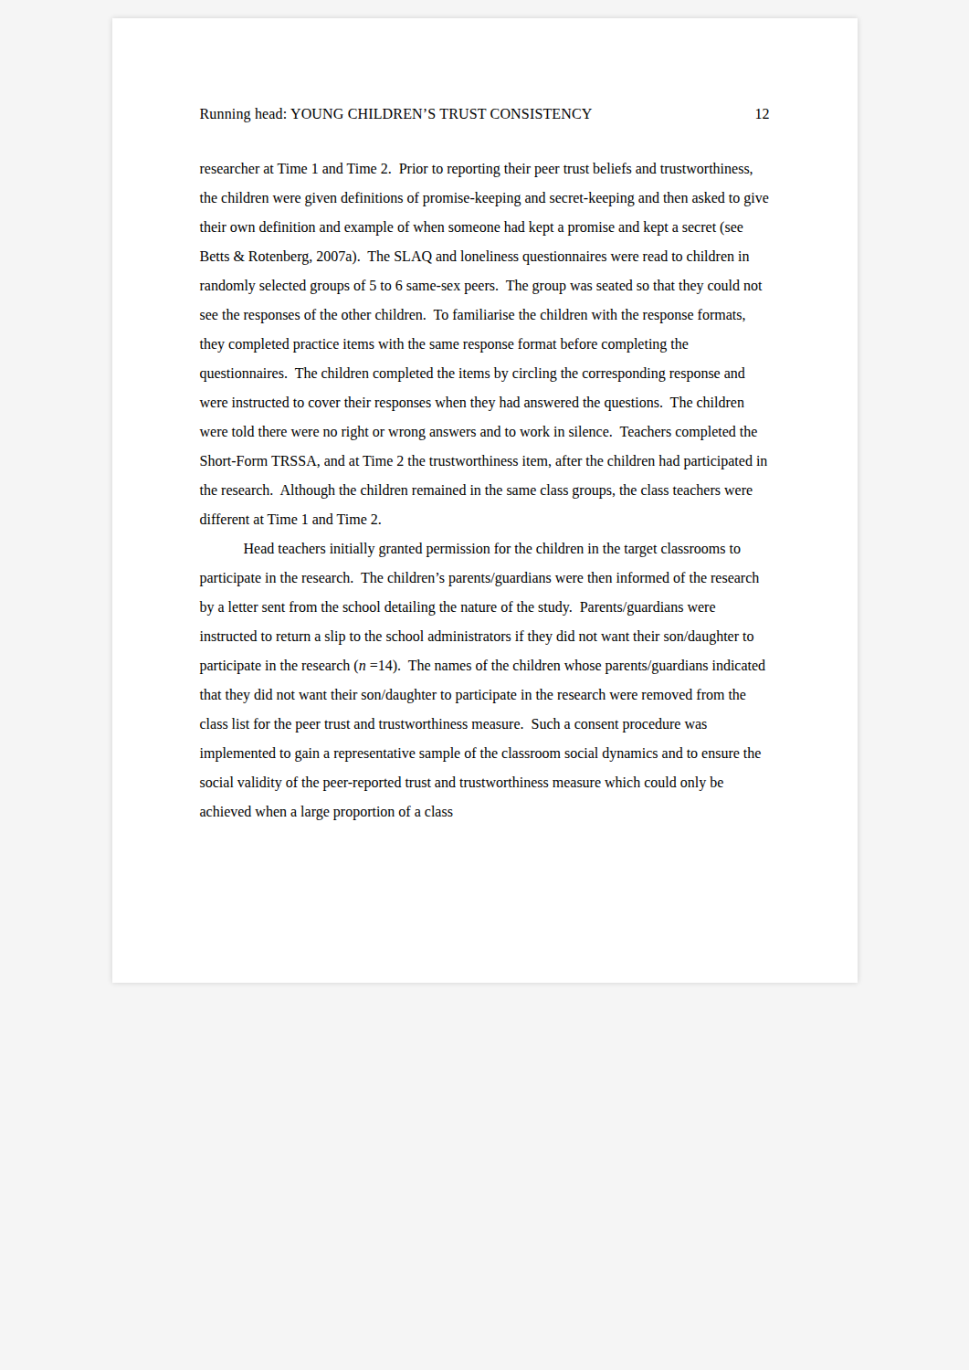Running head: YOUNG CHILDREN’S TRUST CONSISTENCY 12
researcher at Time 1 and Time 2. Prior to reporting their peer trust beliefs and trustworthiness, the children were given definitions of promise-keeping and secret-keeping and then asked to give their own definition and example of when someone had kept a promise and kept a secret (see Betts & Rotenberg, 2007a). The SLAQ and loneliness questionnaires were read to children in randomly selected groups of 5 to 6 same-sex peers. The group was seated so that they could not see the responses of the other children. To familiarise the children with the response formats, they completed practice items with the same response format before completing the questionnaires. The children completed the items by circling the corresponding response and were instructed to cover their responses when they had answered the questions. The children were told there were no right or wrong answers and to work in silence. Teachers completed the Short-Form TRSSA, and at Time 2 the trustworthiness item, after the children had participated in the research. Although the children remained in the same class groups, the class teachers were different at Time 1 and Time 2.
Head teachers initially granted permission for the children in the target classrooms to participate in the research. The children’s parents/guardians were then informed of the research by a letter sent from the school detailing the nature of the study. Parents/guardians were instructed to return a slip to the school administrators if they did not want their son/daughter to participate in the research (n =14). The names of the children whose parents/guardians indicated that they did not want their son/daughter to participate in the research were removed from the class list for the peer trust and trustworthiness measure. Such a consent procedure was implemented to gain a representative sample of the classroom social dynamics and to ensure the social validity of the peer-reported trust and trustworthiness measure which could only be achieved when a large proportion of a class